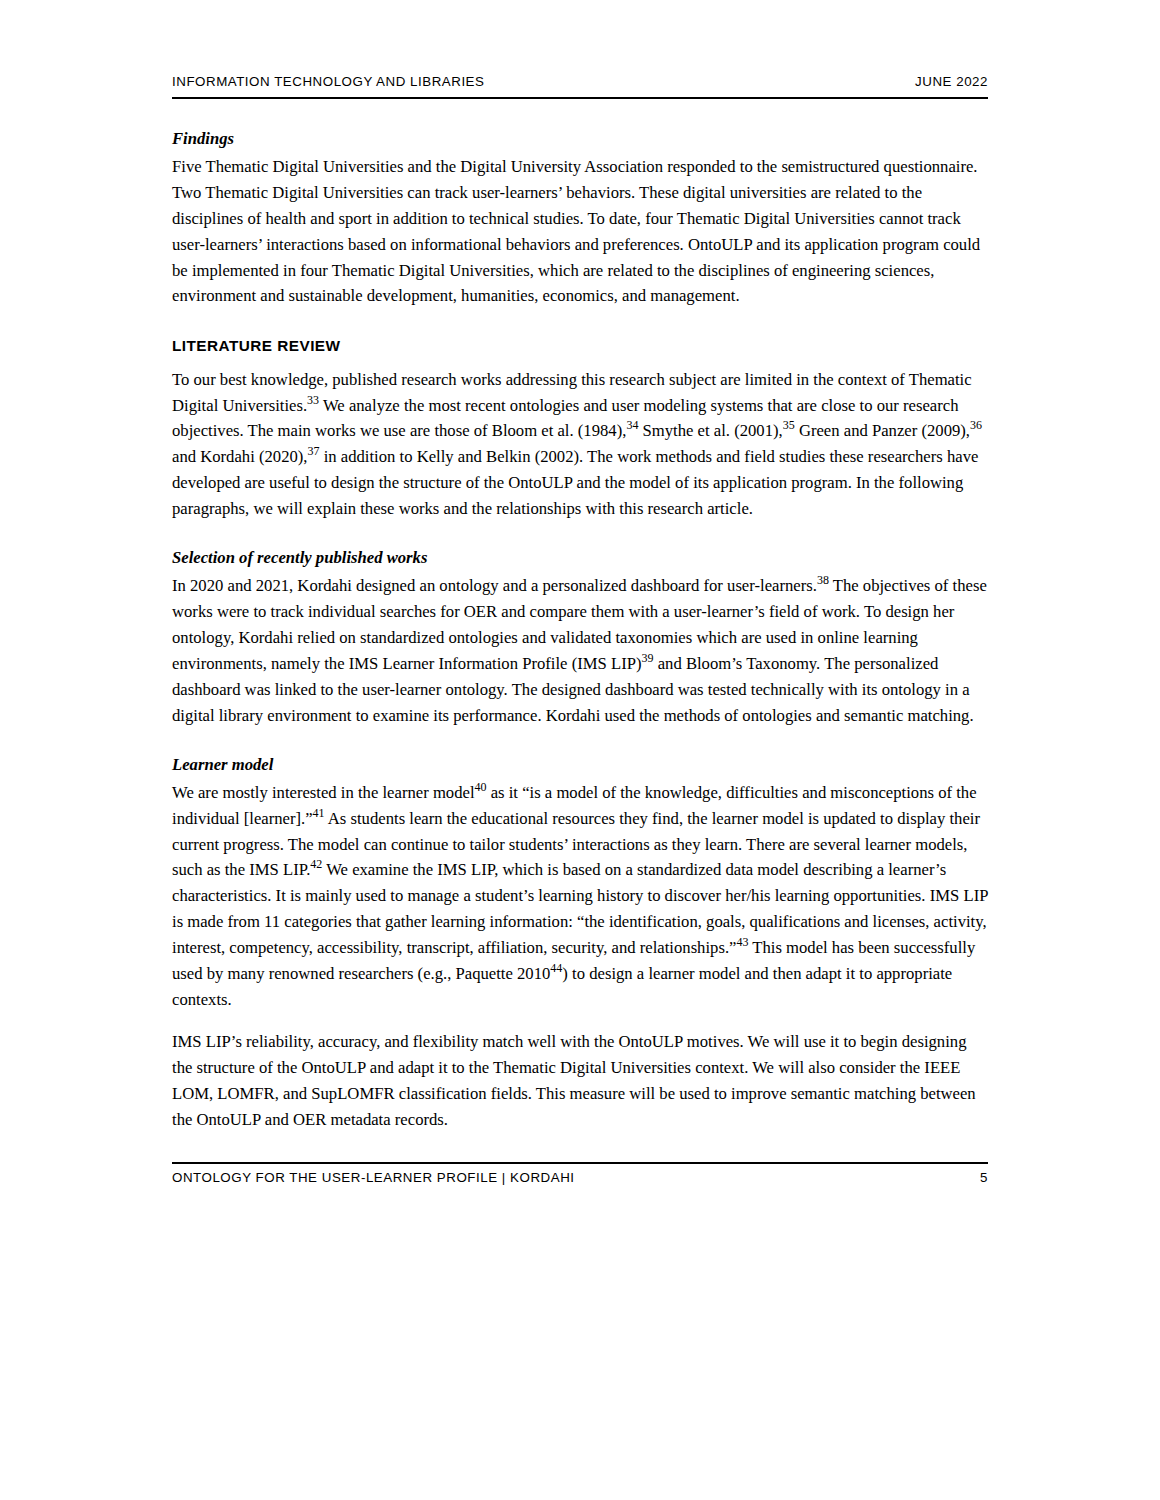Information Technology and Libraries June 2022
Findings
Five Thematic Digital Universities and the Digital University Association responded to the semistructured questionnaire. Two Thematic Digital Universities can track user-learners’ behaviors. These digital universities are related to the disciplines of health and sport in addition to technical studies. To date, four Thematic Digital Universities cannot track user-learners’ interactions based on informational behaviors and preferences. OntoULP and its application program could be implemented in four Thematic Digital Universities, which are related to the disciplines of engineering sciences, environment and sustainable development, humanities, economics, and management.
Literature Review
To our best knowledge, published research works addressing this research subject are limited in the context of Thematic Digital Universities.33 We analyze the most recent ontologies and user modeling systems that are close to our research objectives. The main works we use are those of Bloom et al. (1984),34 Smythe et al. (2001),35 Green and Panzer (2009),36 and Kordahi (2020),37 in addition to Kelly and Belkin (2002). The work methods and field studies these researchers have developed are useful to design the structure of the OntoULP and the model of its application program. In the following paragraphs, we will explain these works and the relationships with this research article.
Selection of recently published works
In 2020 and 2021, Kordahi designed an ontology and a personalized dashboard for user-learners.38 The objectives of these works were to track individual searches for OER and compare them with a user-learner’s field of work. To design her ontology, Kordahi relied on standardized ontologies and validated taxonomies which are used in online learning environments, namely the IMS Learner Information Profile (IMS LIP)39 and Bloom’s Taxonomy. The personalized dashboard was linked to the user-learner ontology. The designed dashboard was tested technically with its ontology in a digital library environment to examine its performance. Kordahi used the methods of ontologies and semantic matching.
Learner model
We are mostly interested in the learner model40 as it “is a model of the knowledge, difficulties and misconceptions of the individual [learner].”41 As students learn the educational resources they find, the learner model is updated to display their current progress. The model can continue to tailor students’ interactions as they learn. There are several learner models, such as the IMS LIP.42 We examine the IMS LIP, which is based on a standardized data model describing a learner’s characteristics. It is mainly used to manage a student’s learning history to discover her/his learning opportunities. IMS LIP is made from 11 categories that gather learning information: “the identification, goals, qualifications and licenses, activity, interest, competency, accessibility, transcript, affiliation, security, and relationships.”43 This model has been successfully used by many renowned researchers (e.g., Paquette 201044) to design a learner model and then adapt it to appropriate contexts.
IMS LIP’s reliability, accuracy, and flexibility match well with the OntoULP motives. We will use it to begin designing the structure of the OntoULP and adapt it to the Thematic Digital Universities context. We will also consider the IEEE LOM, LOMFR, and SupLOMFR classification fields. This measure will be used to improve semantic matching between the OntoULP and OER metadata records.
Ontology for the User-Learner Profile | Kordahi 5